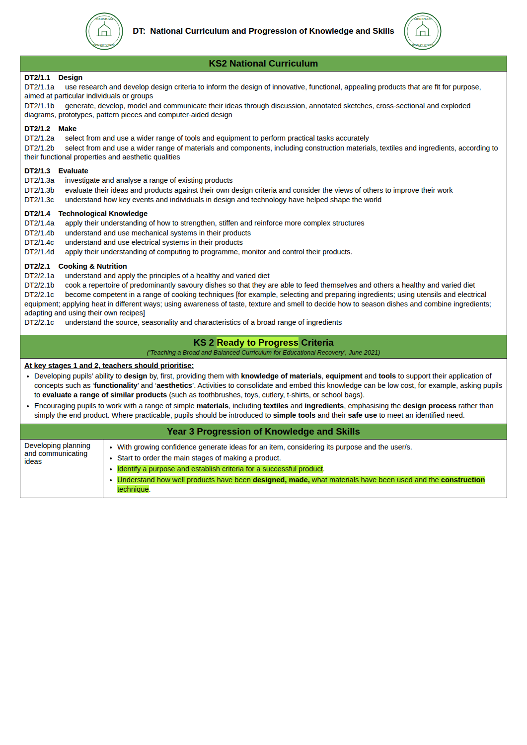MERSHAM PRIMARY SCHOOL
DT: National Curriculum and Progression of Knowledge and Skills
MERSHAM PRIMARY SCHOOL
| KS2 National Curriculum |
| DT2/1.1 Design DT2/1.1a use research and develop design criteria to inform the design of innovative, functional, appealing products that are fit for purpose, aimed at particular individuals or groups DT2/1.1b generate, develop, model and communicate their ideas through discussion, annotated sketches, cross-sectional and exploded diagrams, prototypes, pattern pieces and computer-aided design DT2/1.2 Make DT2/1.2a select from and use a wider range of tools and equipment to perform practical tasks accurately DT2/1.2b select from and use a wider range of materials and components, including construction materials, textiles and ingredients, according to their functional properties and aesthetic qualities DT2/1.3 Evaluate DT2/1.3a investigate and analyse a range of existing products DT2/1.3b evaluate their ideas and products against their own design criteria and consider the views of others to improve their work DT2/1.3c understand how key events and individuals in design and technology have helped shape the world DT2/1.4 Technological Knowledge DT2/1.4a apply their understanding of how to strengthen, stiffen and reinforce more complex structures DT2/1.4b understand and use mechanical systems in their products DT2/1.4c understand and use electrical systems in their products DT2/1.4d apply their understanding of computing to programme, monitor and control their products. DT2/2.1 Cooking & Nutrition DT2/2.1a understand and apply the principles of a healthy and varied diet DT2/2.1b cook a repertoire of predominantly savoury dishes so that they are able to feed themselves and others a healthy and varied diet DT2/2.1c become competent in a range of cooking techniques [for example, selecting and preparing ingredients; using utensils and electrical equipment; applying heat in different ways; using awareness of taste, texture and smell to decide how to season dishes and combine ingredients; adapting and using their own recipes] DT2/2.1c understand the source, seasonality and characteristics of a broad range of ingredients |
| KS 2 Ready to Progress Criteria (‘Teaching a Broad and Balanced Curriculum for Educational Recovery’, June 2021) |
| At key stages 1 and 2, teachers should prioritise: Developing pupils’ ability to design by, first, providing them with knowledge of materials , equipment and tools to support their application of concepts such as ‘ functionality ’ and ‘ aesthetics ’. Activities to consolidate and embed this knowledge can be low cost, for example, asking pupils to evaluate a range of similar products (such as toothbrushes, toys, cutlery, t-shirts, or school bags). Encouraging pupils to work with a range of simple materials , including textiles and ingredients , emphasising the design process rather than simply the end product. Where practicable, pupils should be introduced to simple tools and their safe use to meet an identified need. |
| Year 3 Progression of Knowledge and Skills |
| Developing planning and communicating ideas | With growing confidence generate ideas for an item, considering its purpose and the user/s. Start to order the main stages of making a product. Identify a purpose and establish criteria for a successful product . Understand how well products have been designed, made, what materials have been used and the construction technique . |